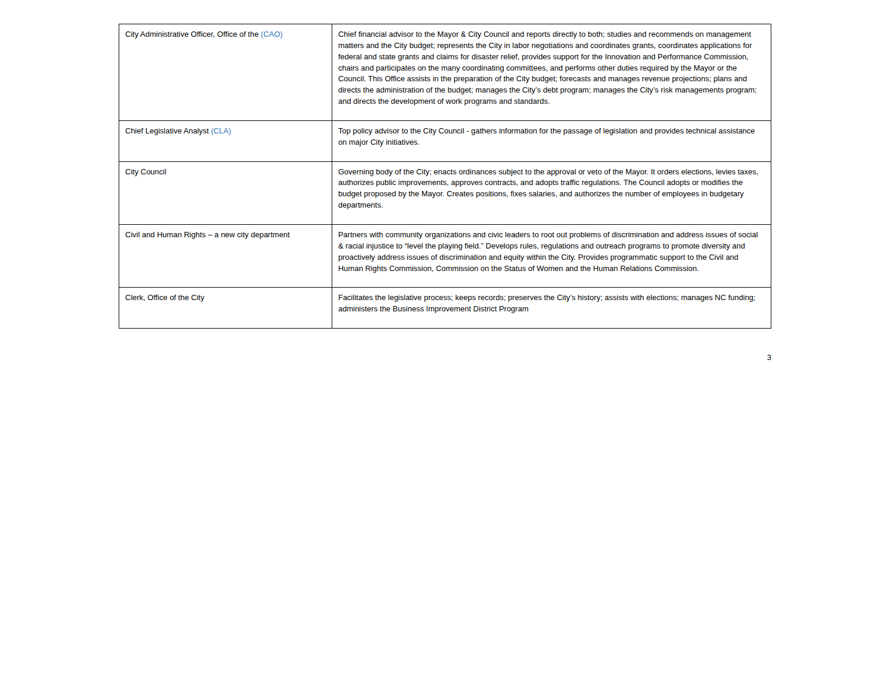| City Administrative Officer, Office of the (CAO) | Chief financial advisor to the Mayor & City Council and reports directly to both; studies and recommends on management matters and the City budget; represents the City in labor negotiations and coordinates grants, coordinates applications for federal and state grants and claims for disaster relief, provides support for the Innovation and Performance Commission, chairs and participates on the many coordinating committees, and performs other duties required by the Mayor or the Council. This Office assists in the preparation of the City budget; forecasts and manages revenue projections; plans and directs the administration of the budget; manages the City’s debt program; manages the City’s risk managements program; and directs the development of work programs and standards. |
| Chief Legislative Analyst (CLA) | Top policy advisor to the City Council - gathers information for the passage of legislation and provides technical assistance on major City initiatives. |
| City Council | Governing body of the City; enacts ordinances subject to the approval or veto of the Mayor. It orders elections, levies taxes, authorizes public improvements, approves contracts, and adopts traffic regulations. The Council adopts or modifies the budget proposed by the Mayor. Creates positions, fixes salaries, and authorizes the number of employees in budgetary departments. |
| Civil and Human Rights – a new city department | Partners with community organizations and civic leaders to root out problems of discrimination and address issues of social & racial injustice to “level the playing field.” Develops rules, regulations and outreach programs to promote diversity and proactively address issues of discrimination and equity within the City. Provides programmatic support to the Civil and Human Rights Commission, Commission on the Status of Women and the Human Relations Commission. |
| Clerk, Office of the City | Facilitates the legislative process; keeps records; preserves the City’s history; assists with elections; manages NC funding; administers the Business Improvement District Program |
3